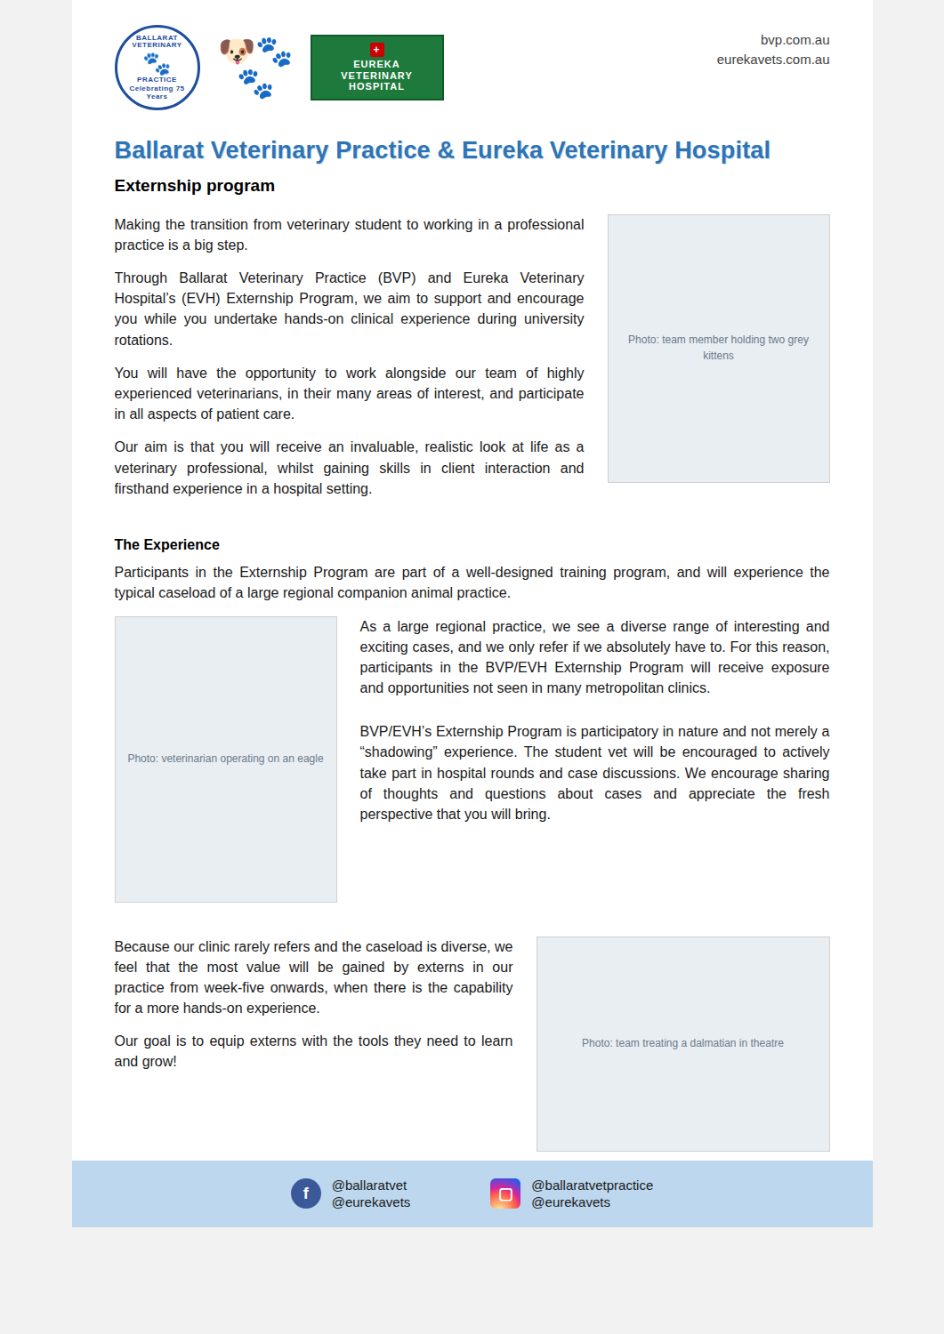BALLARAT VETERINARY 🐾 PRACTICE Celebrating 75 Years
🐶🐾🐾
+ EUREKA VETERINARY HOSPITAL
bvp.com.au
eurekavets.com.au
Ballarat Veterinary Practice & Eureka Veterinary Hospital
Externship program
Photo: team member holding two grey kittens
Making the transition from veterinary student to working in a professional practice is a big step.
Through Ballarat Veterinary Practice (BVP) and Eureka Veterinary Hospital’s (EVH) Externship Program, we aim to support and encourage you while you undertake hands-on clinical experience during university rotations.
You will have the opportunity to work alongside our team of highly experienced veterinarians, in their many areas of interest, and participate in all aspects of patient care.
Our aim is that you will receive an invaluable, realistic look at life as a veterinary professional, whilst gaining skills in client interaction and firsthand experience in a hospital setting.
The Experience
Participants in the Externship Program are part of a well-designed training program, and will experience the typical caseload of a large regional companion animal practice.
Photo: veterinarian operating on an eagle
As a large regional practice, we see a diverse range of interesting and exciting cases, and we only refer if we absolutely have to. For this reason, participants in the BVP/EVH Externship Program will receive exposure and opportunities not seen in many metropolitan clinics.
BVP/EVH’s Externship Program is participatory in nature and not merely a “shadowing” experience. The student vet will be encouraged to actively take part in hospital rounds and case discussions. We encourage sharing of thoughts and questions about cases and appreciate the fresh perspective that you will bring.
Because our clinic rarely refers and the caseload is diverse, we feel that the most value will be gained by externs in our practice from week-five onwards, when there is the capability for a more hands-on experience.
Our goal is to equip externs with the tools they need to learn and grow!
Photo: team treating a dalmatian in theatre
f @ballaratvet
@eurekavets
▢ @ballaratvetpractice
@eurekavets